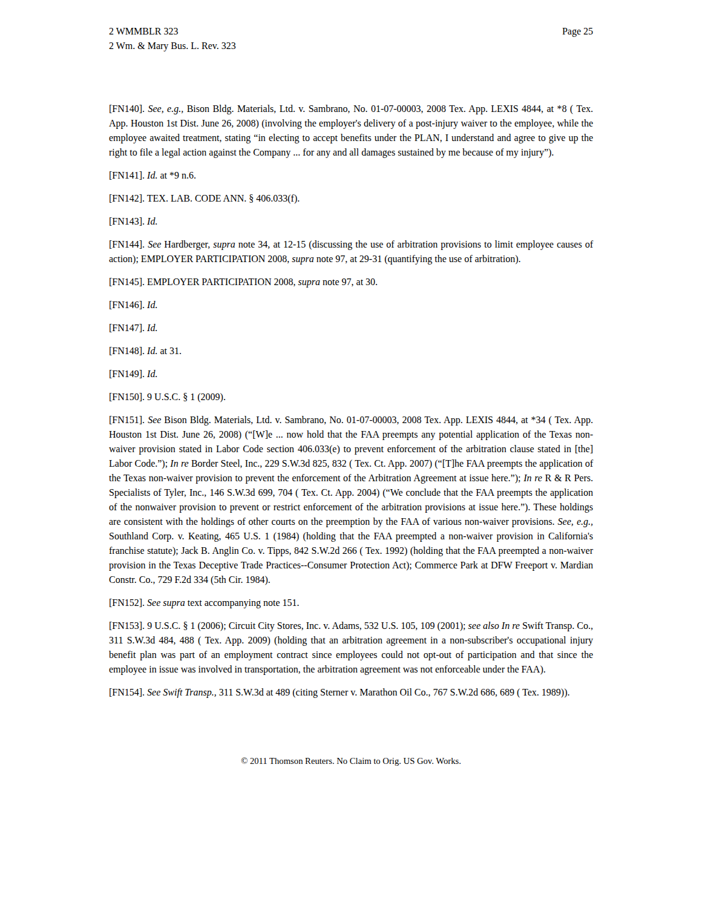2 WMMBLR 323
Page 25
2 Wm. & Mary Bus. L. Rev. 323
[FN140]. See, e.g., Bison Bldg. Materials, Ltd. v. Sambrano, No. 01-07-00003, 2008 Tex. App. LEXIS 4844, at *8 ( Tex. App. Houston 1st Dist. June 26, 2008) (involving the employer's delivery of a post-injury waiver to the employee, while the employee awaited treatment, stating “in electing to accept benefits under the PLAN, I understand and agree to give up the right to file a legal action against the Company ... for any and all damages sustained by me because of my injury”).
[FN141]. Id. at *9 n.6.
[FN142]. TEX. LAB. CODE ANN. § 406.033(f).
[FN143]. Id.
[FN144]. See Hardberger, supra note 34, at 12-15 (discussing the use of arbitration provisions to limit employee causes of action); EMPLOYER PARTICIPATION 2008, supra note 97, at 29-31 (quantifying the use of arbitration).
[FN145]. EMPLOYER PARTICIPATION 2008, supra note 97, at 30.
[FN146]. Id.
[FN147]. Id.
[FN148]. Id. at 31.
[FN149]. Id.
[FN150]. 9 U.S.C. § 1 (2009).
[FN151]. See Bison Bldg. Materials, Ltd. v. Sambrano, No. 01-07-00003, 2008 Tex. App. LEXIS 4844, at *34 ( Tex. App. Houston 1st Dist. June 26, 2008) (“[W]e ... now hold that the FAA preempts any potential application of the Texas non-waiver provision stated in Labor Code section 406.033(e) to prevent enforcement of the arbitration clause stated in [the] Labor Code.”); In re Border Steel, Inc., 229 S.W.3d 825, 832 ( Tex. Ct. App. 2007) (“[T]he FAA preempts the application of the Texas non-waiver provision to prevent the enforcement of the Arbitration Agreement at issue here.”); In re R & R Pers. Specialists of Tyler, Inc., 146 S.W.3d 699, 704 ( Tex. Ct. App. 2004) (“We conclude that the FAA preempts the application of the nonwaiver provision to prevent or restrict enforcement of the arbitration provisions at issue here.”). These holdings are consistent with the holdings of other courts on the preemption by the FAA of various non-waiver provisions. See, e.g., Southland Corp. v. Keating, 465 U.S. 1 (1984) (holding that the FAA preempted a non-waiver provision in California's franchise statute); Jack B. Anglin Co. v. Tipps, 842 S.W.2d 266 ( Tex. 1992) (holding that the FAA preempted a non-waiver provision in the Texas Deceptive Trade Practices--Consumer Protection Act); Commerce Park at DFW Freeport v. Mardian Constr. Co., 729 F.2d 334 (5th Cir. 1984).
[FN152]. See supra text accompanying note 151.
[FN153]. 9 U.S.C. § 1 (2006); Circuit City Stores, Inc. v. Adams, 532 U.S. 105, 109 (2001); see also In re Swift Transp. Co., 311 S.W.3d 484, 488 ( Tex. App. 2009) (holding that an arbitration agreement in a non-subscriber's occupational injury benefit plan was part of an employment contract since employees could not opt-out of participation and that since the employee in issue was involved in transportation, the arbitration agreement was not enforceable under the FAA).
[FN154]. See Swift Transp., 311 S.W.3d at 489 (citing Sterner v. Marathon Oil Co., 767 S.W.2d 686, 689 ( Tex. 1989)).
© 2011 Thomson Reuters. No Claim to Orig. US Gov. Works.